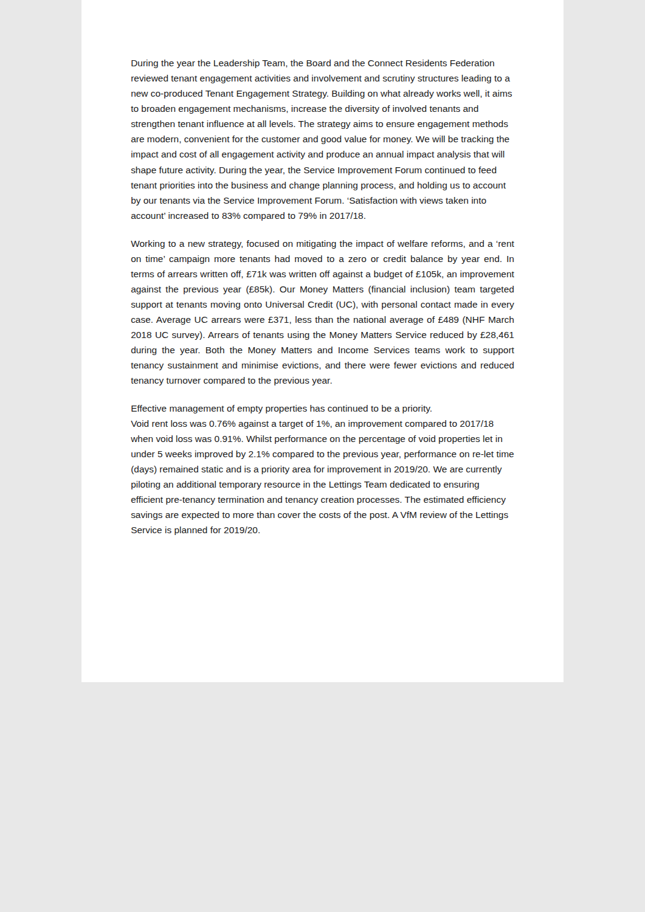During the year the Leadership Team, the Board and the Connect Residents Federation reviewed tenant engagement activities and involvement and scrutiny structures leading to a new co-produced Tenant Engagement Strategy. Building on what already works well, it aims to broaden engagement mechanisms, increase the diversity of involved tenants and strengthen tenant influence at all levels. The strategy aims to ensure engagement methods are modern, convenient for the customer and good value for money. We will be tracking the impact and cost of all engagement activity and produce an annual impact analysis that will shape future activity. During the year, the Service Improvement Forum continued to feed tenant priorities into the business and change planning process, and holding us to account by our tenants via the Service Improvement Forum. ‘Satisfaction with views taken into account’ increased to 83% compared to 79% in 2017/18.
Working to a new strategy, focused on mitigating the impact of welfare reforms, and a ‘rent on time’ campaign more tenants had moved to a zero or credit balance by year end. In terms of arrears written off, £71k was written off against a budget of £105k, an improvement against the previous year (£85k). Our Money Matters (financial inclusion) team targeted support at tenants moving onto Universal Credit (UC), with personal contact made in every case. Average UC arrears were £371, less than the national average of £489 (NHF March 2018 UC survey). Arrears of tenants using the Money Matters Service reduced by £28,461 during the year. Both the Money Matters and Income Services teams work to support tenancy sustainment and minimise evictions, and there were fewer evictions and reduced tenancy turnover compared to the previous year.
Effective management of empty properties has continued to be a priority.
Void rent loss was 0.76% against a target of 1%, an improvement compared to 2017/18 when void loss was 0.91%. Whilst performance on the percentage of void properties let in under 5 weeks improved by 2.1% compared to the previous year, performance on re-let time (days) remained static and is a priority area for improvement in 2019/20. We are currently piloting an additional temporary resource in the Lettings Team dedicated to ensuring efficient pre-tenancy termination and tenancy creation processes. The estimated efficiency savings are expected to more than cover the costs of the post. A VfM review of the Lettings Service is planned for 2019/20.